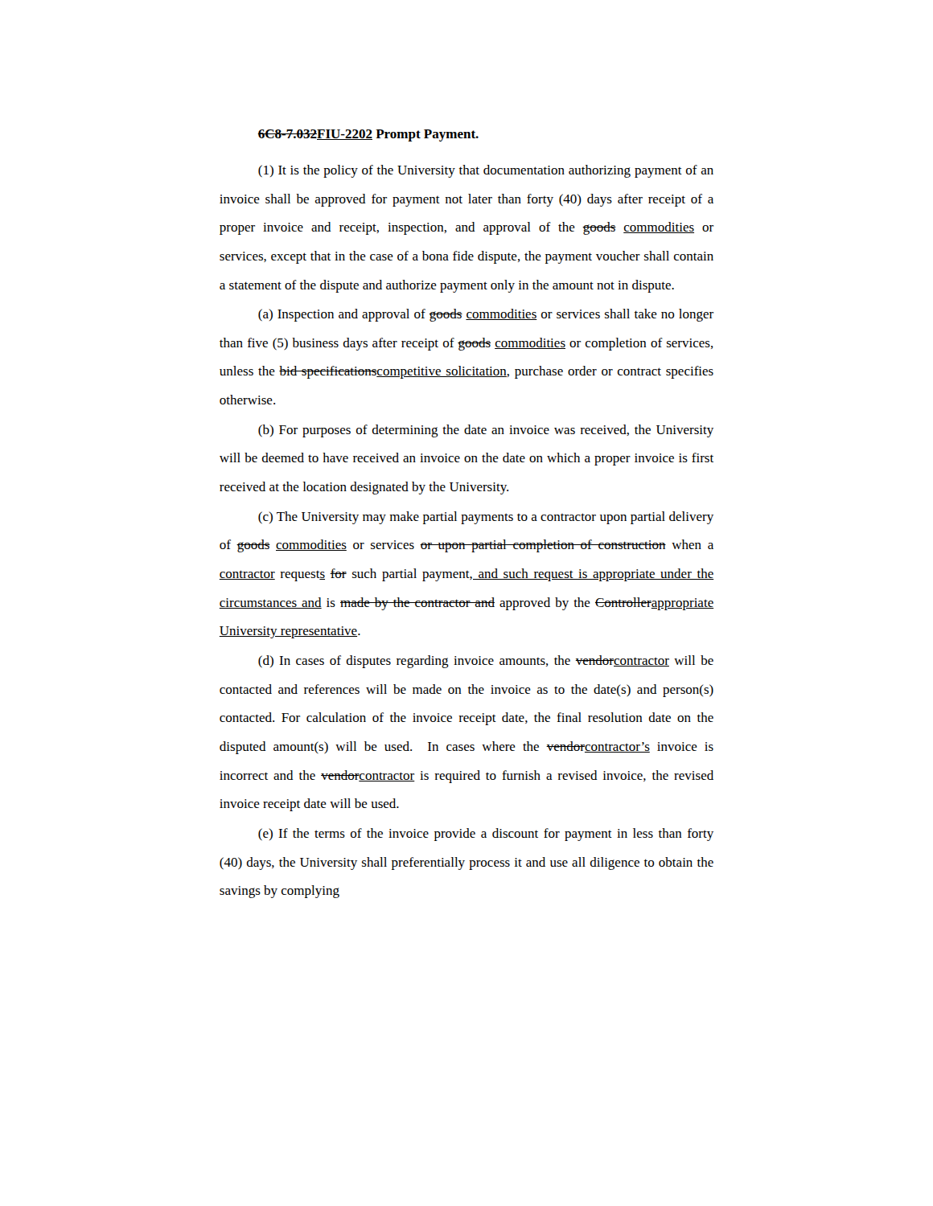6C8-7.032 FIU-2202 Prompt Payment.
(1) It is the policy of the University that documentation authorizing payment of an invoice shall be approved for payment not later than forty (40) days after receipt of a proper invoice and receipt, inspection, and approval of the goods commodities or services, except that in the case of a bona fide dispute, the payment voucher shall contain a statement of the dispute and authorize payment only in the amount not in dispute.
(a) Inspection and approval of goods commodities or services shall take no longer than five (5) business days after receipt of goods commodities or completion of services, unless the bid specifications competitive solicitation, purchase order or contract specifies otherwise.
(b) For purposes of determining the date an invoice was received, the University will be deemed to have received an invoice on the date on which a proper invoice is first received at the location designated by the University.
(c) The University may make partial payments to a contractor upon partial delivery of goods commodities or services or upon partial completion of construction when a contractor requests for such partial payment, and such request is appropriate under the circumstances and is made by the contractor and approved by the Controller appropriate University representative.
(d) In cases of disputes regarding invoice amounts, the vendor contractor will be contacted and references will be made on the invoice as to the date(s) and person(s) contacted. For calculation of the invoice receipt date, the final resolution date on the disputed amount(s) will be used. In cases where the vendor contractor’s invoice is incorrect and the vendor contractor is required to furnish a revised invoice, the revised invoice receipt date will be used.
(e) If the terms of the invoice provide a discount for payment in less than forty (40) days, the University shall preferentially process it and use all diligence to obtain the savings by complying